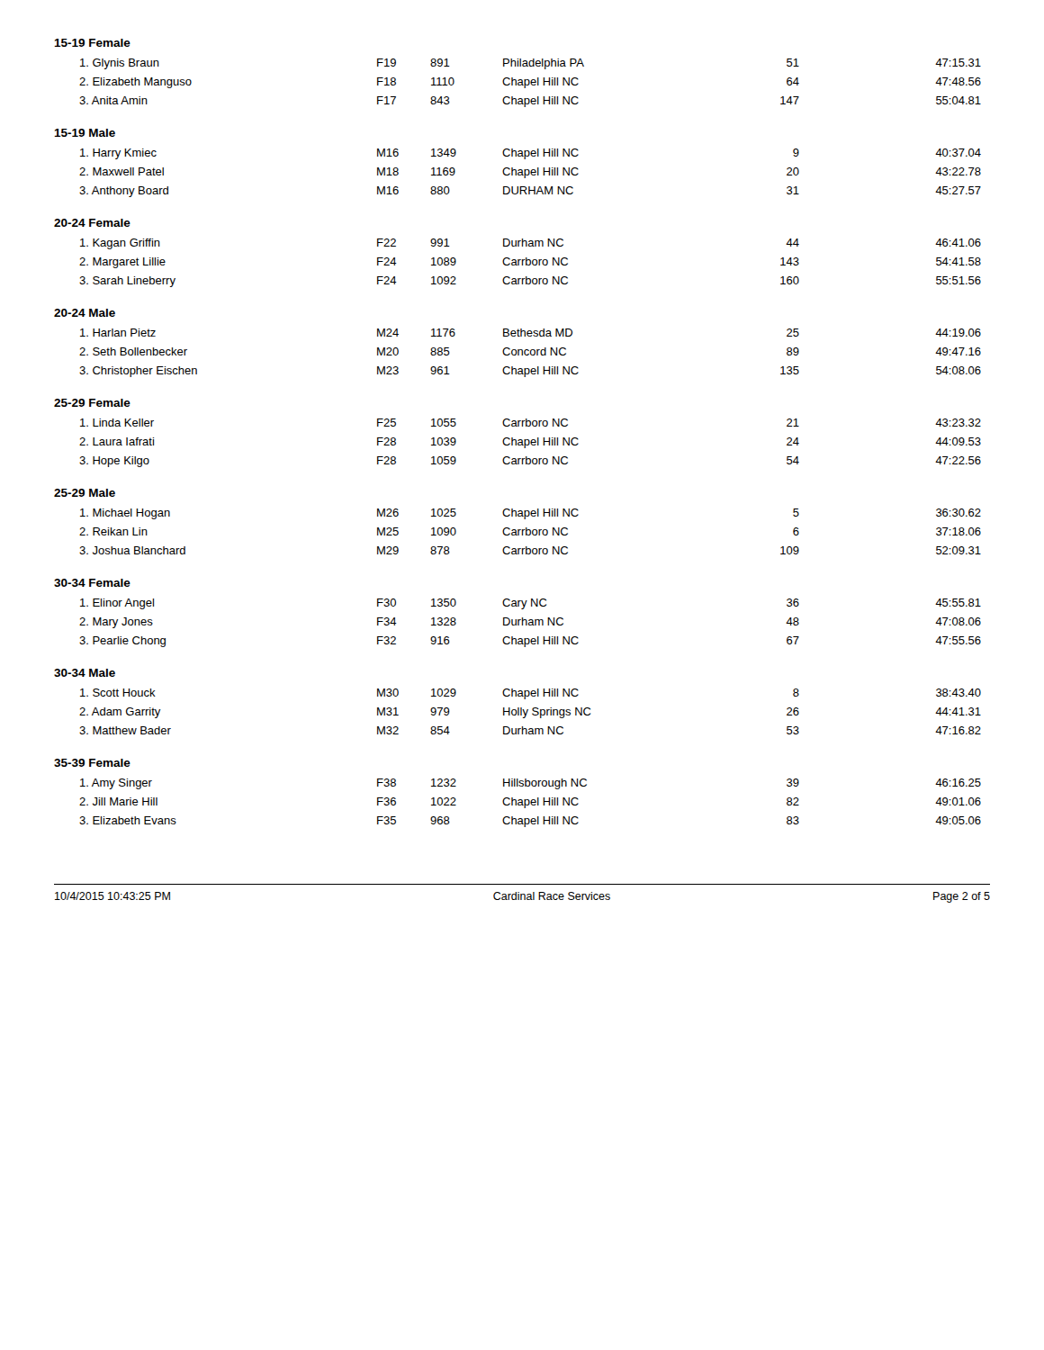15-19 Female
| 1. Glynis Braun | F19 | 891 | Philadelphia PA | 51 | 47:15.31 |
| 2. Elizabeth Manguso | F18 | 1110 | Chapel Hill NC | 64 | 47:48.56 |
| 3. Anita Amin | F17 | 843 | Chapel Hill NC | 147 | 55:04.81 |
15-19 Male
| 1. Harry Kmiec | M16 | 1349 | Chapel Hill NC | 9 | 40:37.04 |
| 2. Maxwell Patel | M18 | 1169 | Chapel Hill NC | 20 | 43:22.78 |
| 3. Anthony Board | M16 | 880 | DURHAM NC | 31 | 45:27.57 |
20-24 Female
| 1. Kagan Griffin | F22 | 991 | Durham NC | 44 | 46:41.06 |
| 2. Margaret Lillie | F24 | 1089 | Carrboro NC | 143 | 54:41.58 |
| 3. Sarah Lineberry | F24 | 1092 | Carrboro NC | 160 | 55:51.56 |
20-24 Male
| 1. Harlan Pietz | M24 | 1176 | Bethesda MD | 25 | 44:19.06 |
| 2. Seth Bollenbecker | M20 | 885 | Concord NC | 89 | 49:47.16 |
| 3. Christopher Eischen | M23 | 961 | Chapel Hill NC | 135 | 54:08.06 |
25-29 Female
| 1. Linda Keller | F25 | 1055 | Carrboro NC | 21 | 43:23.32 |
| 2. Laura Iafrati | F28 | 1039 | Chapel Hill NC | 24 | 44:09.53 |
| 3. Hope Kilgo | F28 | 1059 | Carrboro NC | 54 | 47:22.56 |
25-29 Male
| 1. Michael Hogan | M26 | 1025 | Chapel Hill NC | 5 | 36:30.62 |
| 2. Reikan Lin | M25 | 1090 | Carrboro NC | 6 | 37:18.06 |
| 3. Joshua Blanchard | M29 | 878 | Carrboro NC | 109 | 52:09.31 |
30-34 Female
| 1. Elinor Angel | F30 | 1350 | Cary NC | 36 | 45:55.81 |
| 2. Mary Jones | F34 | 1328 | Durham NC | 48 | 47:08.06 |
| 3. Pearlie Chong | F32 | 916 | Chapel Hill NC | 67 | 47:55.56 |
30-34 Male
| 1. Scott Houck | M30 | 1029 | Chapel Hill NC | 8 | 38:43.40 |
| 2. Adam Garrity | M31 | 979 | Holly Springs NC | 26 | 44:41.31 |
| 3. Matthew Bader | M32 | 854 | Durham NC | 53 | 47:16.82 |
35-39 Female
| 1. Amy Singer | F38 | 1232 | Hillsborough NC | 39 | 46:16.25 |
| 2. Jill Marie Hill | F36 | 1022 | Chapel Hill NC | 82 | 49:01.06 |
| 3. Elizabeth Evans | F35 | 968 | Chapel Hill NC | 83 | 49:05.06 |
10/4/2015 10:43:25 PM
Cardinal Race Services
Page 2 of 5